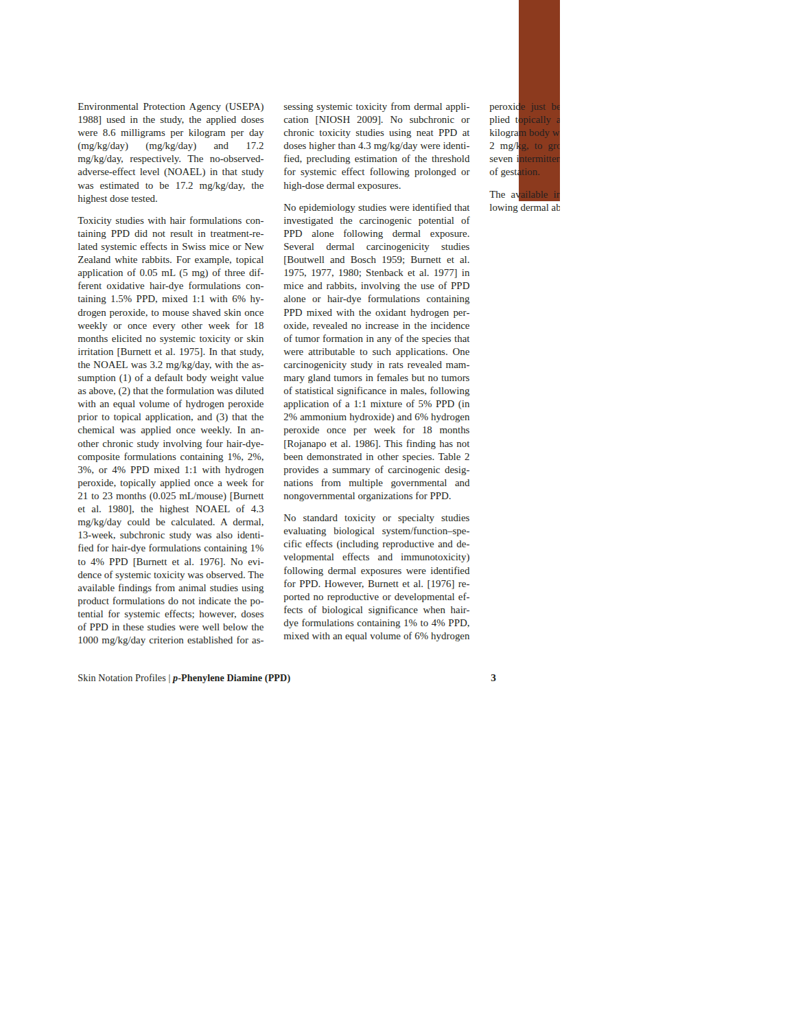p-Phenylene Diamine (PPD)
Environmental Protection Agency (USEPA) 1988] used in the study, the applied doses were 8.6 milligrams per kilogram per day (mg/kg/day) (mg/kg/day) and 17.2 mg/kg/day, respectively. The no-observed-adverse-effect level (NOAEL) in that study was estimated to be 17.2 mg/kg/day, the highest dose tested.
Toxicity studies with hair formulations containing PPD did not result in treatment-related systemic effects in Swiss mice or New Zealand white rabbits. For example, topical application of 0.05 mL (5 mg) of three different oxidative hair-dye formulations containing 1.5% PPD, mixed 1:1 with 6% hydrogen peroxide, to mouse shaved skin once weekly or once every other week for 18 months elicited no systemic toxicity or skin irritation [Burnett et al. 1975]. In that study, the NOAEL was 3.2 mg/kg/day, with the assumption (1) of a default body weight value as above, (2) that the formulation was diluted with an equal volume of hydrogen peroxide prior to topical application, and (3) that the chemical was applied once weekly. In another chronic study involving four hair-dye-composite formulations containing 1%, 2%, 3%, or 4% PPD mixed 1:1 with hydrogen peroxide, topically applied once a week for 21 to 23 months (0.025 mL/mouse) [Burnett et al. 1980], the highest NOAEL of 4.3 mg/kg/day could be calculated. A dermal, 13-week, subchronic study was also identified for hair-dye formulations containing 1% to 4% PPD [Burnett et al. 1976]. No evidence of systemic toxicity was observed. The available findings from animal studies using product formulations do not indicate the potential for systemic effects; however, doses of PPD in these studies were well below the 1000 mg/kg/day criterion established for assessing systemic toxicity from dermal application [NIOSH 2009]. No subchronic or chronic toxicity studies using neat PPD at doses higher than 4.3 mg/kg/day were identified, precluding estimation of the threshold for systemic effect following prolonged or high-dose dermal exposures.
No epidemiology studies were identified that investigated the carcinogenic potential of PPD alone following dermal exposure. Several dermal carcinogenicity studies [Boutwell and Bosch 1959; Burnett et al. 1975, 1977, 1980; Stenback et al. 1977] in mice and rabbits, involving the use of PPD alone or hair-dye formulations containing PPD mixed with the oxidant hydrogen peroxide, revealed no increase in the incidence of tumor formation in any of the species that were attributable to such applications. One carcinogenicity study in rats revealed mammary gland tumors in females but no tumors of statistical significance in males, following application of a 1:1 mixture of 5% PPD (in 2% ammonium hydroxide) and 6% hydrogen peroxide once per week for 18 months [Rojanapo et al. 1986]. This finding has not been demonstrated in other species. Table 2 provides a summary of carcinogenic designations from multiple governmental and nongovernmental organizations for PPD.
No standard toxicity or specialty studies evaluating biological system/function–specific effects (including reproductive and developmental effects and immunotoxicity) following dermal exposures were identified for PPD. However, Burnett et al. [1976] reported no reproductive or developmental effects of biological significance when hair-dye formulations containing 1% to 4% PPD, mixed with an equal volume of 6% hydrogen peroxide just before application, were applied topically at doses of 2 milliliter per kilogram body weight (mL/kg), equivalent to 2 mg/kg, to groups of pregnant rats with seven intermittent applications over 19 days of gestation.
The available information on kinetics following dermal absorption in humans and
Skin Notation Profiles | p-Phenylene Diamine (PPD)
3